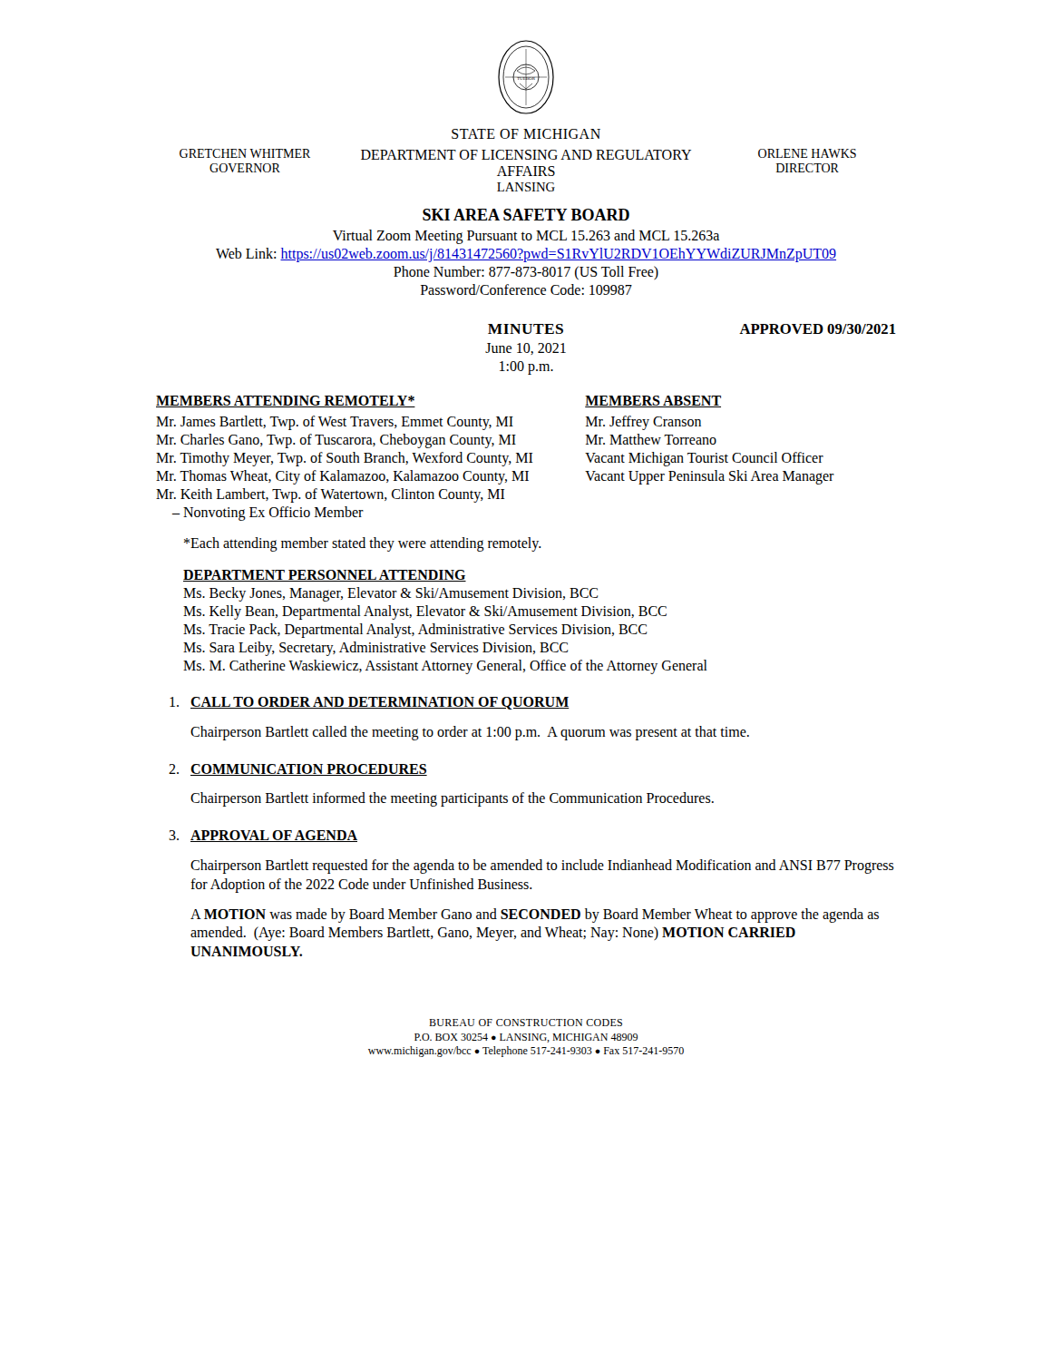TUEBOR
STATE OF MICHIGAN
| GRETCHEN WHITMER GOVERNOR | DEPARTMENT OF LICENSING AND REGULATORY AFFAIRS LANSING | ORLENE HAWKS DIRECTOR |
SKI AREA SAFETY BOARD
Virtual Zoom Meeting Pursuant to MCL 15.263 and MCL 15.263a
Web Link: https://us02web.zoom.us/j/81431472560?pwd=S1RvYlU2RDV1OEhYYWdiZURJMnZpUT09
Phone Number: 877-873-8017 (US Toll Free)
Password/Conference Code: 109987
APPROVED 09/30/2021
MINUTES
June 10, 2021
1:00 p.m.
| MEMBERS ATTENDING REMOTELY* Mr. James Bartlett, Twp. of West Travers, Emmet County, MI Mr. Charles Gano, Twp. of Tuscarora, Cheboygan County, MI Mr. Timothy Meyer, Twp. of South Branch, Wexford County, MI Mr. Thomas Wheat, City of Kalamazoo, Kalamazoo County, MI Mr. Keith Lambert, Twp. of Watertown, Clinton County, MI – Nonvoting Ex Officio Member | MEMBERS ABSENT Mr. Jeffrey Cranson Mr. Matthew Torreano Vacant Michigan Tourist Council Officer Vacant Upper Peninsula Ski Area Manager |
*Each attending member stated they were attending remotely.
DEPARTMENT PERSONNEL ATTENDING
Ms. Becky Jones, Manager, Elevator & Ski/Amusement Division, BCC
Ms. Kelly Bean, Departmental Analyst, Elevator & Ski/Amusement Division, BCC
Ms. Tracie Pack, Departmental Analyst, Administrative Services Division, BCC
Ms. Sara Leiby, Secretary, Administrative Services Division, BCC
Ms. M. Catherine Waskiewicz, Assistant Attorney General, Office of the Attorney General
CALL TO ORDER AND DETERMINATION OF QUORUM
Chairperson Bartlett called the meeting to order at 1:00 p.m. A quorum was present at that time.
COMMUNICATION PROCEDURES
Chairperson Bartlett informed the meeting participants of the Communication Procedures.
APPROVAL OF AGENDA
Chairperson Bartlett requested for the agenda to be amended to include Indianhead Modification and ANSI B77 Progress for Adoption of the 2022 Code under Unfinished Business.
A MOTION was made by Board Member Gano and SECONDED by Board Member Wheat to approve the agenda as amended. (Aye: Board Members Bartlett, Gano, Meyer, and Wheat; Nay: None) MOTION CARRIED UNANIMOUSLY.
BUREAU OF CONSTRUCTION CODES
P.O. BOX 30254 ● LANSING, MICHIGAN 48909
www.michigan.gov/bcc ● Telephone 517-241-9303 ● Fax 517-241-9570